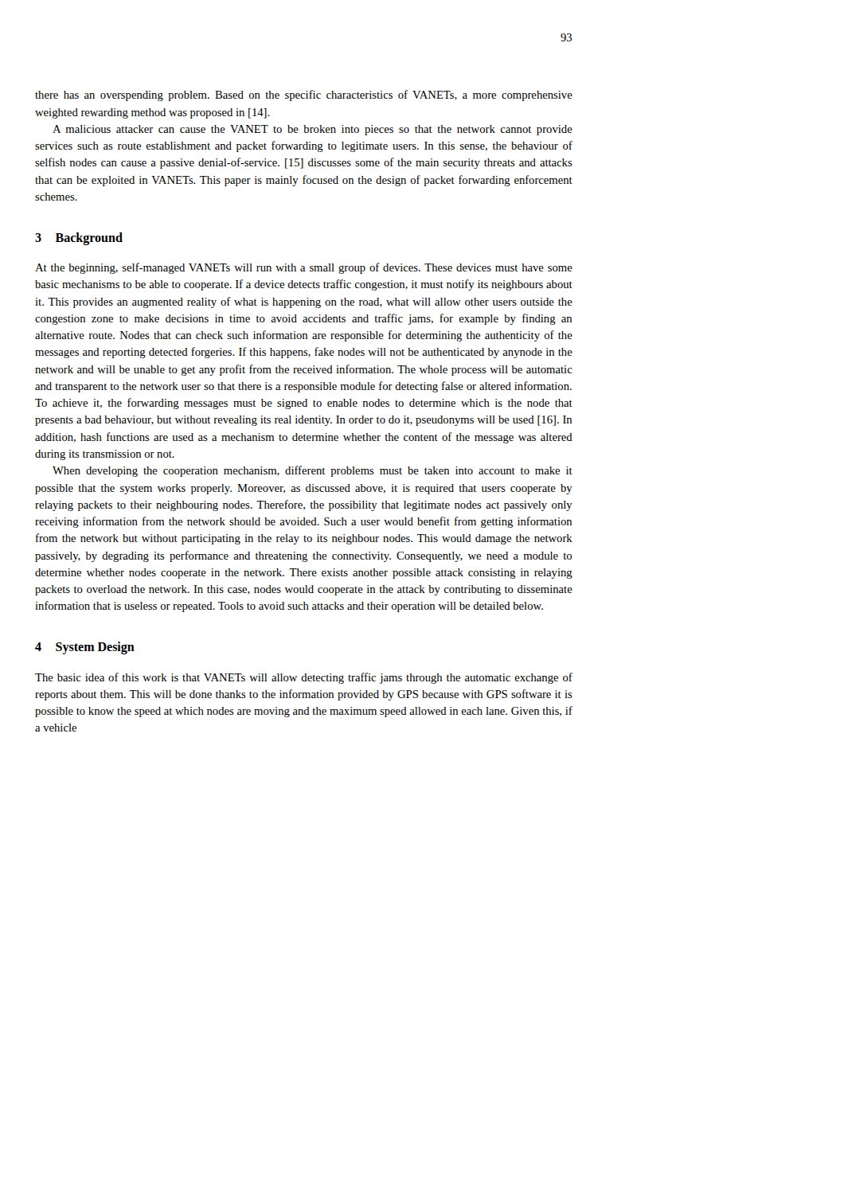93
there has an overspending problem. Based on the specific characteristics of VANETs, a more comprehensive weighted rewarding method was proposed in [14].
A malicious attacker can cause the VANET to be broken into pieces so that the network cannot provide services such as route establishment and packet forwarding to legitimate users. In this sense, the behaviour of selfish nodes can cause a passive denial-of-service. [15] discusses some of the main security threats and attacks that can be exploited in VANETs. This paper is mainly focused on the design of packet forwarding enforcement schemes.
3 Background
At the beginning, self-managed VANETs will run with a small group of devices. These devices must have some basic mechanisms to be able to cooperate. If a device detects traffic congestion, it must notify its neighbours about it. This provides an augmented reality of what is happening on the road, what will allow other users outside the congestion zone to make decisions in time to avoid accidents and traffic jams, for example by finding an alternative route. Nodes that can check such information are responsible for determining the authenticity of the messages and reporting detected forgeries. If this happens, fake nodes will not be authenticated by anynode in the network and will be unable to get any profit from the received information. The whole process will be automatic and transparent to the network user so that there is a responsible module for detecting false or altered information. To achieve it, the forwarding messages must be signed to enable nodes to determine which is the node that presents a bad behaviour, but without revealing its real identity. In order to do it, pseudonyms will be used [16]. In addition, hash functions are used as a mechanism to determine whether the content of the message was altered during its transmission or not.
When developing the cooperation mechanism, different problems must be taken into account to make it possible that the system works properly. Moreover, as discussed above, it is required that users cooperate by relaying packets to their neighbouring nodes. Therefore, the possibility that legitimate nodes act passively only receiving information from the network should be avoided. Such a user would benefit from getting information from the network but without participating in the relay to its neighbour nodes. This would damage the network passively, by degrading its performance and threatening the connectivity. Consequently, we need a module to determine whether nodes cooperate in the network. There exists another possible attack consisting in relaying packets to overload the network. In this case, nodes would cooperate in the attack by contributing to disseminate information that is useless or repeated. Tools to avoid such attacks and their operation will be detailed below.
4 System Design
The basic idea of this work is that VANETs will allow detecting traffic jams through the automatic exchange of reports about them. This will be done thanks to the information provided by GPS because with GPS software it is possible to know the speed at which nodes are moving and the maximum speed allowed in each lane. Given this, if a vehicle